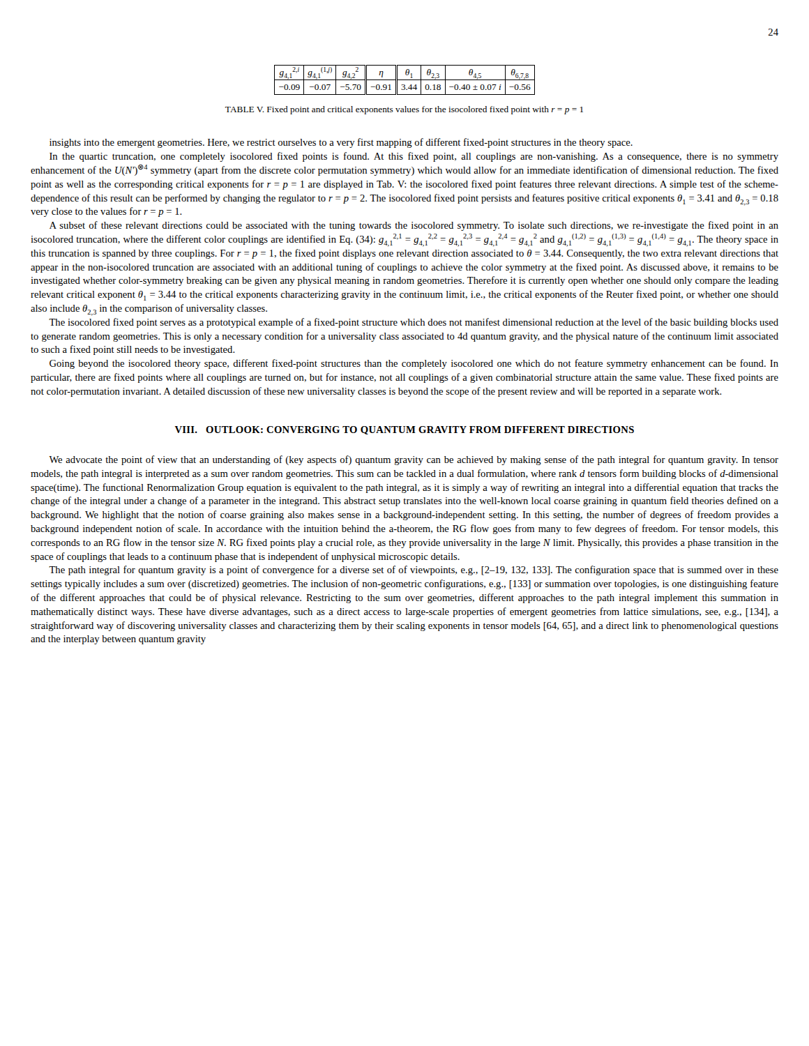24
| g 4,1 2, i | g 4,1 (1, j ) | g 4,2 2 | η | θ 1 | θ 2,3 | θ 4,5 | θ 6,7,8 |
| −0.09 | −0.07 | −5.70 | −0.91 | 3.44 | 0.18 | −0.40 ± 0.07 i | −0.56 |
TABLE V. Fixed point and critical exponents values for the isocolored fixed point with r = p = 1
insights into the emergent geometries. Here, we restrict ourselves to a very first mapping of different fixed-point structures in the theory space.
In the quartic truncation, one completely isocolored fixed points is found. At this fixed point, all couplings are non-vanishing. As a consequence, there is no symmetry enhancement of the U(N′)⊗4 symmetry (apart from the discrete color permutation symmetry) which would allow for an immediate identification of dimensional reduction. The fixed point as well as the corresponding critical exponents for r = p = 1 are displayed in Tab. V: the isocolored fixed point features three relevant directions. A simple test of the scheme-dependence of this result can be performed by changing the regulator to r = p = 2. The isocolored fixed point persists and features positive critical exponents θ1 = 3.41 and θ2,3 = 0.18 very close to the values for r = p = 1.
A subset of these relevant directions could be associated with the tuning towards the isocolored symmetry. To isolate such directions, we re-investigate the fixed point in an isocolored truncation, where the different color couplings are identified in Eq. (34): g4,12,1 = g4,12,2 = g4,12,3 = g4,12,4 = g4,12 and g4,1(1,2) = g4,1(1,3) = g4,1(1,4) = g4,1. The theory space in this truncation is spanned by three couplings. For r = p = 1, the fixed point displays one relevant direction associated to θ = 3.44. Consequently, the two extra relevant directions that appear in the non-isocolored truncation are associated with an additional tuning of couplings to achieve the color symmetry at the fixed point. As discussed above, it remains to be investigated whether color-symmetry breaking can be given any physical meaning in random geometries. Therefore it is currently open whether one should only compare the leading relevant critical exponent θ1 = 3.44 to the critical exponents characterizing gravity in the continuum limit, i.e., the critical exponents of the Reuter fixed point, or whether one should also include θ2,3 in the comparison of universality classes.
The isocolored fixed point serves as a prototypical example of a fixed-point structure which does not manifest dimensional reduction at the level of the basic building blocks used to generate random geometries. This is only a necessary condition for a universality class associated to 4d quantum gravity, and the physical nature of the continuum limit associated to such a fixed point still needs to be investigated.
Going beyond the isocolored theory space, different fixed-point structures than the completely isocolored one which do not feature symmetry enhancement can be found. In particular, there are fixed points where all couplings are turned on, but for instance, not all couplings of a given combinatorial structure attain the same value. These fixed points are not color-permutation invariant. A detailed discussion of these new universality classes is beyond the scope of the present review and will be reported in a separate work.
VIII. OUTLOOK: CONVERGING TO QUANTUM GRAVITY FROM DIFFERENT DIRECTIONS
We advocate the point of view that an understanding of (key aspects of) quantum gravity can be achieved by making sense of the path integral for quantum gravity. In tensor models, the path integral is interpreted as a sum over random geometries. This sum can be tackled in a dual formulation, where rank d tensors form building blocks of d-dimensional space(time). The functional Renormalization Group equation is equivalent to the path integral, as it is simply a way of rewriting an integral into a differential equation that tracks the change of the integral under a change of a parameter in the integrand. This abstract setup translates into the well-known local coarse graining in quantum field theories defined on a background. We highlight that the notion of coarse graining also makes sense in a background-independent setting. In this setting, the number of degrees of freedom provides a background independent notion of scale. In accordance with the intuition behind the a-theorem, the RG flow goes from many to few degrees of freedom. For tensor models, this corresponds to an RG flow in the tensor size N. RG fixed points play a crucial role, as they provide universality in the large N limit. Physically, this provides a phase transition in the space of couplings that leads to a continuum phase that is independent of unphysical microscopic details.
The path integral for quantum gravity is a point of convergence for a diverse set of of viewpoints, e.g., [2–19, 132, 133]. The configuration space that is summed over in these settings typically includes a sum over (discretized) geometries. The inclusion of non-geometric configurations, e.g., [133] or summation over topologies, is one distinguishing feature of the different approaches that could be of physical relevance. Restricting to the sum over geometries, different approaches to the path integral implement this summation in mathematically distinct ways. These have diverse advantages, such as a direct access to large-scale properties of emergent geometries from lattice simulations, see, e.g., [134], a straightforward way of discovering universality classes and characterizing them by their scaling exponents in tensor models [64, 65], and a direct link to phenomenological questions and the interplay between quantum gravity